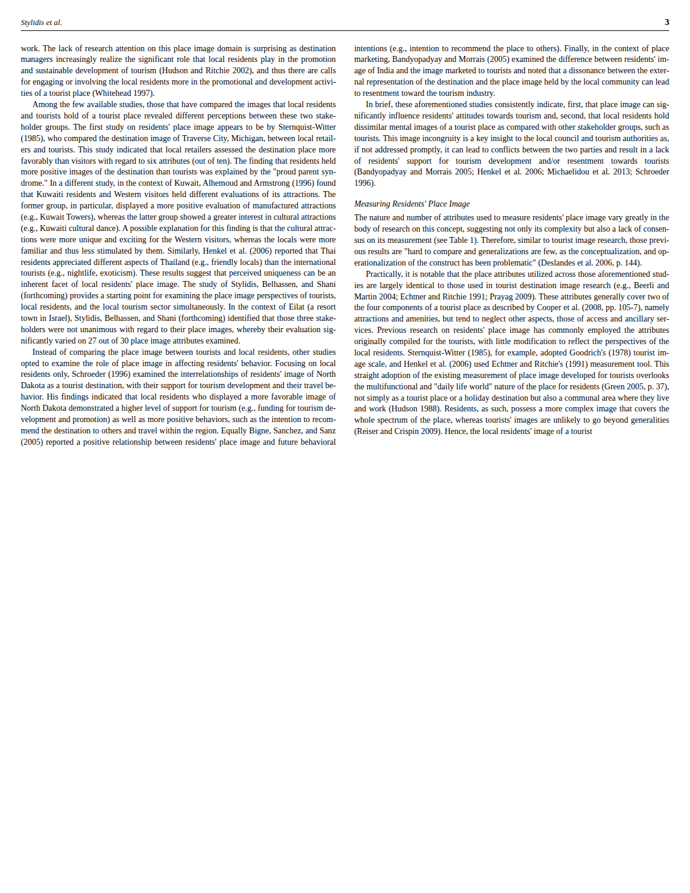Stylidis et al. 3
work. The lack of research attention on this place image domain is surprising as destination managers increasingly realize the significant role that local residents play in the promotion and sustainable development of tourism (Hudson and Ritchie 2002), and thus there are calls for engaging or involving the local residents more in the promotional and development activities of a tourist place (Whitehead 1997).
Among the few available studies, those that have compared the images that local residents and tourists hold of a tourist place revealed different perceptions between these two stakeholder groups. The first study on residents' place image appears to be by Sternquist-Witter (1985), who compared the destination image of Traverse City, Michigan, between local retailers and tourists. This study indicated that local retailers assessed the destination place more favorably than visitors with regard to six attributes (out of ten). The finding that residents held more positive images of the destination than tourists was explained by the "proud parent syndrome." In a different study, in the context of Kuwait, Alhemoud and Armstrong (1996) found that Kuwaiti residents and Western visitors held different evaluations of its attractions. The former group, in particular, displayed a more positive evaluation of manufactured attractions (e.g., Kuwait Towers), whereas the latter group showed a greater interest in cultural attractions (e.g., Kuwaiti cultural dance). A possible explanation for this finding is that the cultural attractions were more unique and exciting for the Western visitors, whereas the locals were more familiar and thus less stimulated by them. Similarly, Henkel et al. (2006) reported that Thai residents appreciated different aspects of Thailand (e.g., friendly locals) than the international tourists (e.g., nightlife, exoticism). These results suggest that perceived uniqueness can be an inherent facet of local residents' place image. The study of Stylidis, Belhassen, and Shani (forthcoming) provides a starting point for examining the place image perspectives of tourists, local residents, and the local tourism sector simultaneously. In the context of Eilat (a resort town in Israel), Stylidis, Belhassen, and Shani (forthcoming) identified that those three stakeholders were not unanimous with regard to their place images, whereby their evaluation significantly varied on 27 out of 30 place image attributes examined.
Instead of comparing the place image between tourists and local residents, other studies opted to examine the role of place image in affecting residents' behavior. Focusing on local residents only, Schroeder (1996) examined the interrelationships of residents' image of North Dakota as a tourist destination, with their support for tourism development and their travel behavior. His findings indicated that local residents who displayed a more favorable image of North Dakota demonstrated a higher level of support for tourism (e.g., funding for tourism development and promotion) as well as more positive behaviors, such as the intention to recommend the destination to others and travel within the region. Equally Bigne, Sanchez, and Sanz (2005) reported a positive relationship between residents' place image and future behavioral intentions (e.g., intention to recommend the place to others). Finally, in the context of place marketing, Bandyopadyay and Morrais (2005) examined the difference between residents' image of India and the image marketed to tourists and noted that a dissonance between the external representation of the destination and the place image held by the local community can lead to resentment toward the tourism industry.
In brief, these aforementioned studies consistently indicate, first, that place image can significantly influence residents' attitudes towards tourism and, second, that local residents hold dissimilar mental images of a tourist place as compared with other stakeholder groups, such as tourists. This image incongruity is a key insight to the local council and tourism authorities as, if not addressed promptly, it can lead to conflicts between the two parties and result in a lack of residents' support for tourism development and/or resentment towards tourists (Bandyopadyay and Morrais 2005; Henkel et al. 2006; Michaelidou et al. 2013; Schroeder 1996).
Measuring Residents' Place Image
The nature and number of attributes used to measure residents' place image vary greatly in the body of research on this concept, suggesting not only its complexity but also a lack of consensus on its measurement (see Table 1). Therefore, similar to tourist image research, those previous results are "hard to compare and generalizations are few, as the conceptualization, and operationalization of the construct has been problematic" (Deslandes et al. 2006, p. 144).
Practically, it is notable that the place attributes utilized across those aforementioned studies are largely identical to those used in tourist destination image research (e.g., Beerli and Martin 2004; Echtner and Ritchie 1991; Prayag 2009). These attributes generally cover two of the four components of a tourist place as described by Cooper et al. (2008, pp. 105-7), namely attractions and amenities, but tend to neglect other aspects, those of access and ancillary services. Previous research on residents' place image has commonly employed the attributes originally compiled for the tourists, with little modification to reflect the perspectives of the local residents. Sternquist-Witter (1985), for example, adopted Goodrich's (1978) tourist image scale, and Henkel et al. (2006) used Echtner and Ritchie's (1991) measurement tool. This straight adoption of the existing measurement of place image developed for tourists overlooks the multifunctional and "daily life world" nature of the place for residents (Green 2005, p. 37), not simply as a tourist place or a holiday destination but also a communal area where they live and work (Hudson 1988). Residents, as such, possess a more complex image that covers the whole spectrum of the place, whereas tourists' images are unlikely to go beyond generalities (Reiser and Crispin 2009). Hence, the local residents' image of a tourist